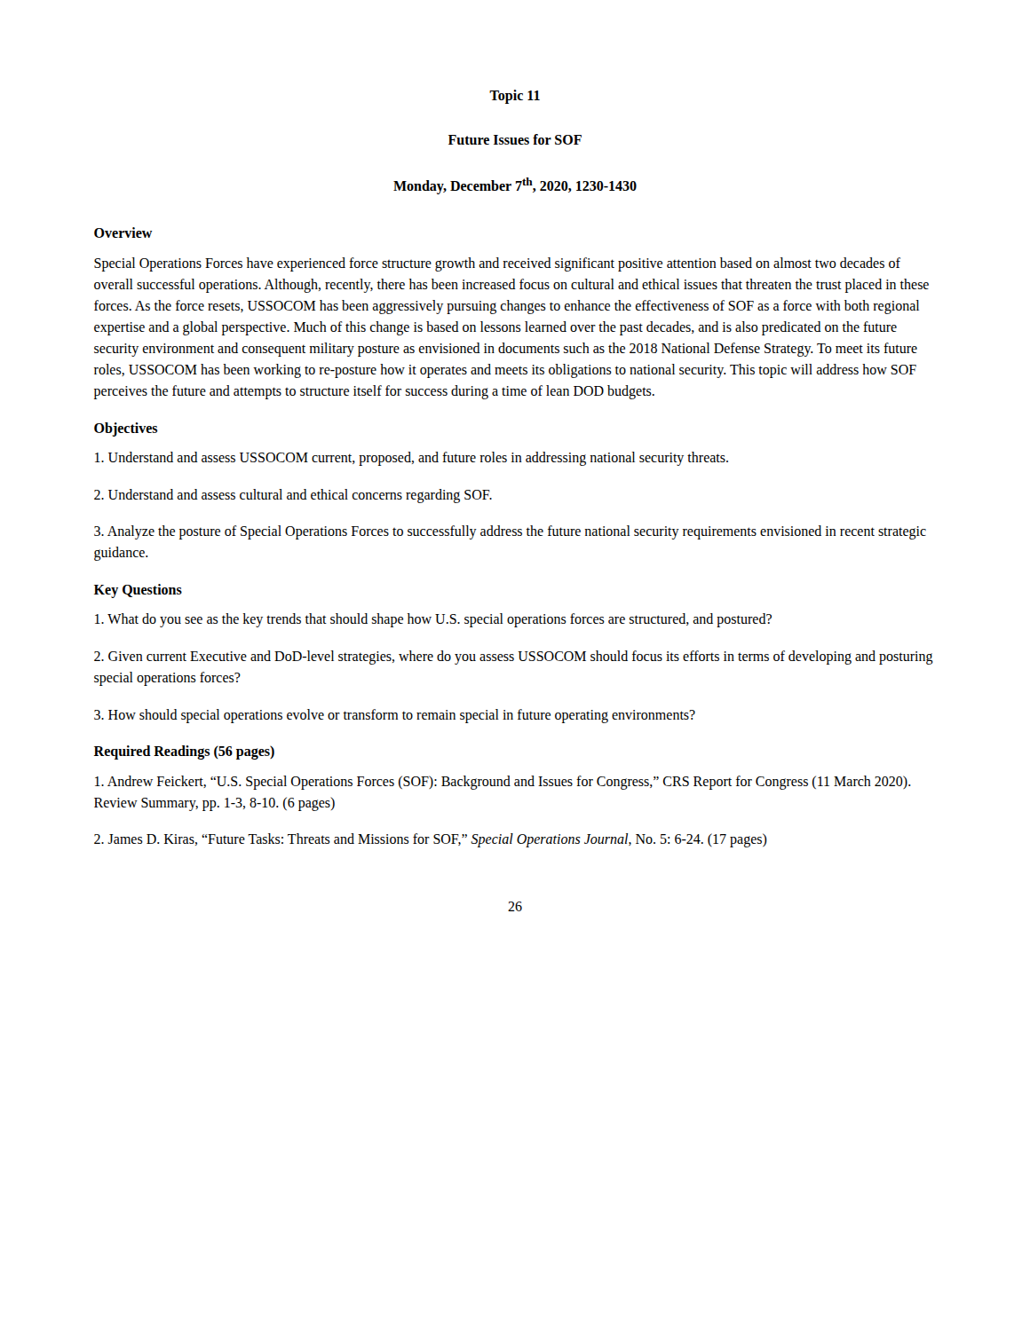Topic 11
Future Issues for SOF
Monday, December 7th, 2020, 1230-1430
Overview
Special Operations Forces have experienced force structure growth and received significant positive attention based on almost two decades of overall successful operations. Although, recently, there has been increased focus on cultural and ethical issues that threaten the trust placed in these forces. As the force resets, USSOCOM has been aggressively pursuing changes to enhance the effectiveness of SOF as a force with both regional expertise and a global perspective. Much of this change is based on lessons learned over the past decades, and is also predicated on the future security environment and consequent military posture as envisioned in documents such as the 2018 National Defense Strategy. To meet its future roles, USSOCOM has been working to re-posture how it operates and meets its obligations to national security. This topic will address how SOF perceives the future and attempts to structure itself for success during a time of lean DOD budgets.
Objectives
1. Understand and assess USSOCOM current, proposed, and future roles in addressing national security threats.
2. Understand and assess cultural and ethical concerns regarding SOF.
3. Analyze the posture of Special Operations Forces to successfully address the future national security requirements envisioned in recent strategic guidance.
Key Questions
1. What do you see as the key trends that should shape how U.S. special operations forces are structured, and postured?
2. Given current Executive and DoD-level strategies, where do you assess USSOCOM should focus its efforts in terms of developing and posturing special operations forces?
3. How should special operations evolve or transform to remain special in future operating environments?
Required Readings (56 pages)
1. Andrew Feickert, “U.S. Special Operations Forces (SOF): Background and Issues for Congress,” CRS Report for Congress (11 March 2020). Review Summary, pp. 1-3, 8-10. (6 pages)
2. James D. Kiras, “Future Tasks: Threats and Missions for SOF,” Special Operations Journal, No. 5: 6-24. (17 pages)
26